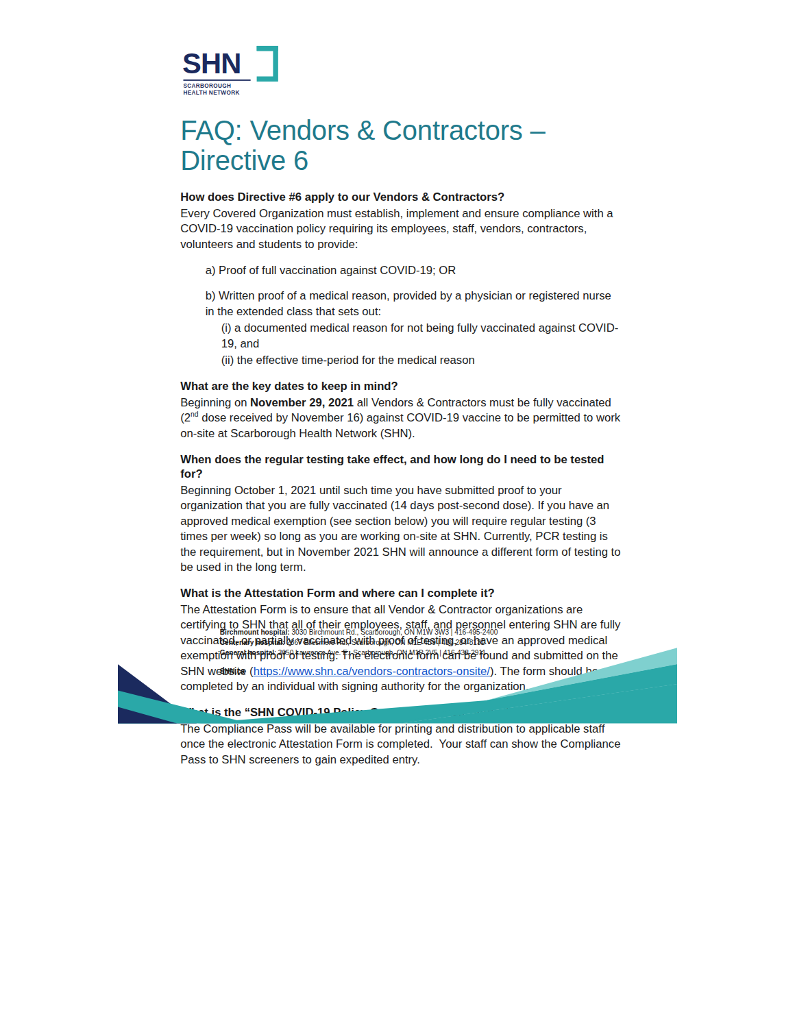SHN SCARBOROUGH HEALTH NETWORK
FAQ: Vendors & Contractors – Directive 6
How does Directive #6 apply to our Vendors & Contractors?
Every Covered Organization must establish, implement and ensure compliance with a COVID-19 vaccination policy requiring its employees, staff, vendors, contractors, volunteers and students to provide:
a) Proof of full vaccination against COVID-19; OR
b) Written proof of a medical reason, provided by a physician or registered nurse in the extended class that sets out:
(i) a documented medical reason for not being fully vaccinated against COVID-19, and
(ii) the effective time-period for the medical reason
What are the key dates to keep in mind?
Beginning on November 29, 2021 all Vendors & Contractors must be fully vaccinated (2nd dose received by November 16) against COVID-19 vaccine to be permitted to work on-site at Scarborough Health Network (SHN).
When does the regular testing take effect, and how long do I need to be tested for?
Beginning October 1, 2021 until such time you have submitted proof to your organization that you are fully vaccinated (14 days post-second dose). If you have an approved medical exemption (see section below) you will require regular testing (3 times per week) so long as you are working on-site at SHN. Currently, PCR testing is the requirement, but in November 2021 SHN will announce a different form of testing to be used in the long term.
What is the Attestation Form and where can I complete it?
The Attestation Form is to ensure that all Vendor & Contractor organizations are certifying to SHN that all of their employees, staff, and personnel entering SHN are fully vaccinated, or partially vaccinated with proof of testing, or have an approved medical exemption with proof of testing. The electronic form can be found and submitted on the SHN website (https://www.shn.ca/vendors-contractors-onsite/). The form should be completed by an individual with signing authority for the organization.
What is the “SHN COVID-19 Policy Compliance Pass” and where can I obtain it?
The Compliance Pass will be available for printing and distribution to applicable staff once the electronic Attestation Form is completed. Your staff can show the Compliance Pass to SHN screeners to gain expedited entry.
Birchmount hospital: 3030 Birchmount Rd., Scarborough, ON M1W 3W3 | 416-495-2400
Centenary hospital: 2867 Ellesmere Rd., Scarborough, ON M1E 4B9 | 416-284-8131
General hospital: 3050 Lawrence Ave. E., Scarborough, ON M1P 2V5 | 416-438-2911
SHN.ca